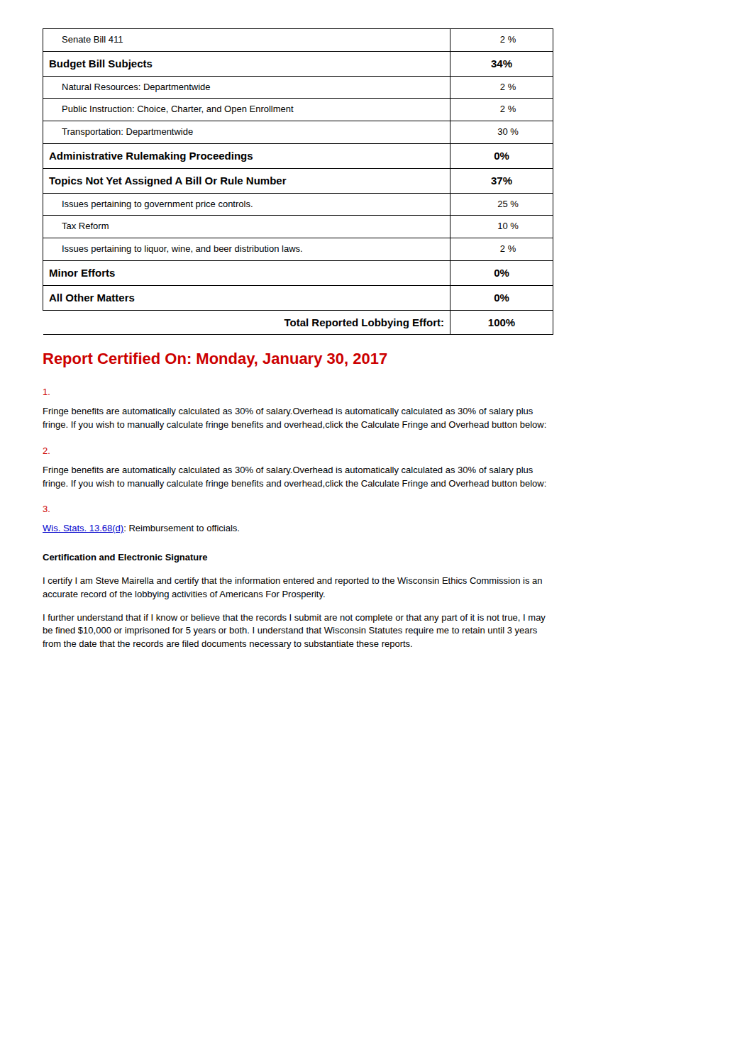| Senate Bill 411 | 2 % |
| Budget Bill Subjects | 34% |
| Natural Resources: Departmentwide | 2 % |
| Public Instruction: Choice, Charter, and Open Enrollment | 2 % |
| Transportation: Departmentwide | 30 % |
| Administrative Rulemaking Proceedings | 0% |
| Topics Not Yet Assigned A Bill Or Rule Number | 37% |
| Issues pertaining to government price controls. | 25 % |
| Tax Reform | 10 % |
| Issues pertaining to liquor, wine, and beer distribution laws. | 2 % |
| Minor Efforts | 0% |
| All Other Matters | 0% |
| Total Reported Lobbying Effort: | 100% |
Report Certified On: Monday, January 30, 2017
1.
Fringe benefits are automatically calculated as 30% of salary.Overhead is automatically calculated as 30% of salary plus fringe. If you wish to manually calculate fringe benefits and overhead,click the Calculate Fringe and Overhead button below:
2.
Fringe benefits are automatically calculated as 30% of salary.Overhead is automatically calculated as 30% of salary plus fringe. If you wish to manually calculate fringe benefits and overhead,click the Calculate Fringe and Overhead button below:
3.
Wis. Stats. 13.68(d): Reimbursement to officials.
Certification and Electronic Signature
I certify I am Steve Mairella and certify that the information entered and reported to the Wisconsin Ethics Commission is an accurate record of the lobbying activities of Americans For Prosperity.
I further understand that if I know or believe that the records I submit are not complete or that any part of it is not true, I may be fined $10,000 or imprisoned for 5 years or both. I understand that Wisconsin Statutes require me to retain until 3 years from the date that the records are filed documents necessary to substantiate these reports.